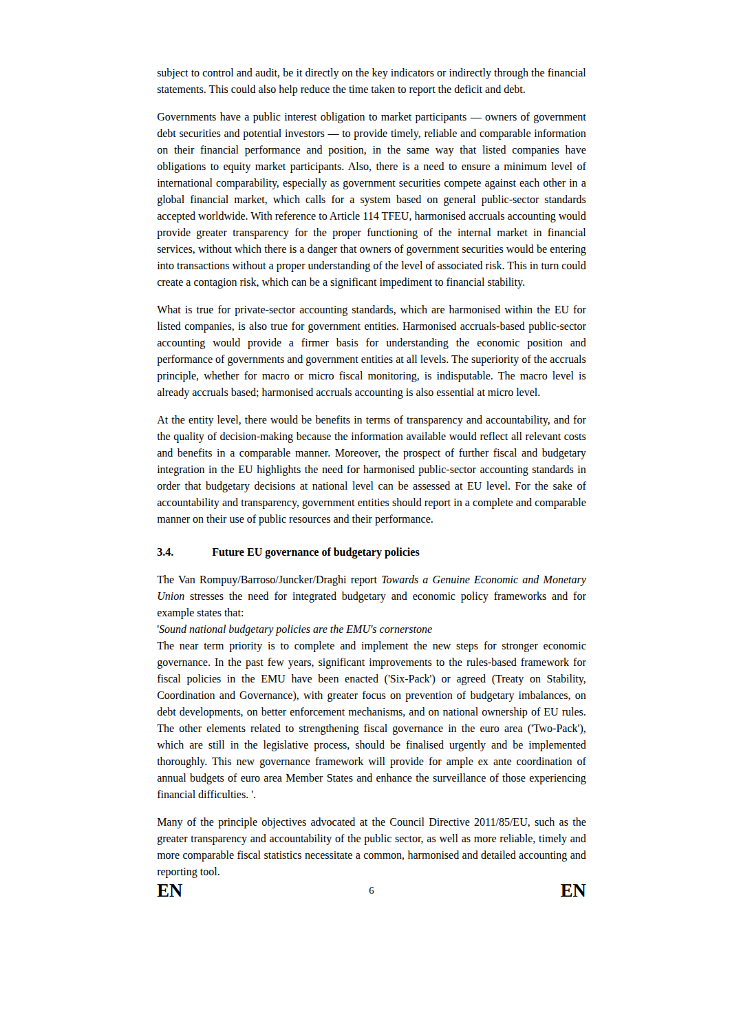subject to control and audit, be it directly on the key indicators or indirectly through the financial statements. This could also help reduce the time taken to report the deficit and debt.
Governments have a public interest obligation to market participants — owners of government debt securities and potential investors — to provide timely, reliable and comparable information on their financial performance and position, in the same way that listed companies have obligations to equity market participants. Also, there is a need to ensure a minimum level of international comparability, especially as government securities compete against each other in a global financial market, which calls for a system based on general public-sector standards accepted worldwide. With reference to Article 114 TFEU, harmonised accruals accounting would provide greater transparency for the proper functioning of the internal market in financial services, without which there is a danger that owners of government securities would be entering into transactions without a proper understanding of the level of associated risk. This in turn could create a contagion risk, which can be a significant impediment to financial stability.
What is true for private-sector accounting standards, which are harmonised within the EU for listed companies, is also true for government entities. Harmonised accruals-based public-sector accounting would provide a firmer basis for understanding the economic position and performance of governments and government entities at all levels. The superiority of the accruals principle, whether for macro or micro fiscal monitoring, is indisputable. The macro level is already accruals based; harmonised accruals accounting is also essential at micro level.
At the entity level, there would be benefits in terms of transparency and accountability, and for the quality of decision-making because the information available would reflect all relevant costs and benefits in a comparable manner. Moreover, the prospect of further fiscal and budgetary integration in the EU highlights the need for harmonised public-sector accounting standards in order that budgetary decisions at national level can be assessed at EU level. For the sake of accountability and transparency, government entities should report in a complete and comparable manner on their use of public resources and their performance.
3.4. Future EU governance of budgetary policies
The Van Rompuy/Barroso/Juncker/Draghi report Towards a Genuine Economic and Monetary Union stresses the need for integrated budgetary and economic policy frameworks and for example states that:
'Sound national budgetary policies are the EMU's cornerstone
The near term priority is to complete and implement the new steps for stronger economic governance. In the past few years, significant improvements to the rules-based framework for fiscal policies in the EMU have been enacted ('Six-Pack') or agreed (Treaty on Stability, Coordination and Governance), with greater focus on prevention of budgetary imbalances, on debt developments, on better enforcement mechanisms, and on national ownership of EU rules. The other elements related to strengthening fiscal governance in the euro area ('Two-Pack'), which are still in the legislative process, should be finalised urgently and be implemented thoroughly. This new governance framework will provide for ample ex ante coordination of annual budgets of euro area Member States and enhance the surveillance of those experiencing financial difficulties. '.
Many of the principle objectives advocated at the Council Directive 2011/85/EU, such as the greater transparency and accountability of the public sector, as well as more reliable, timely and more comparable fiscal statistics necessitate a common, harmonised and detailed accounting and reporting tool.
EN 6 EN